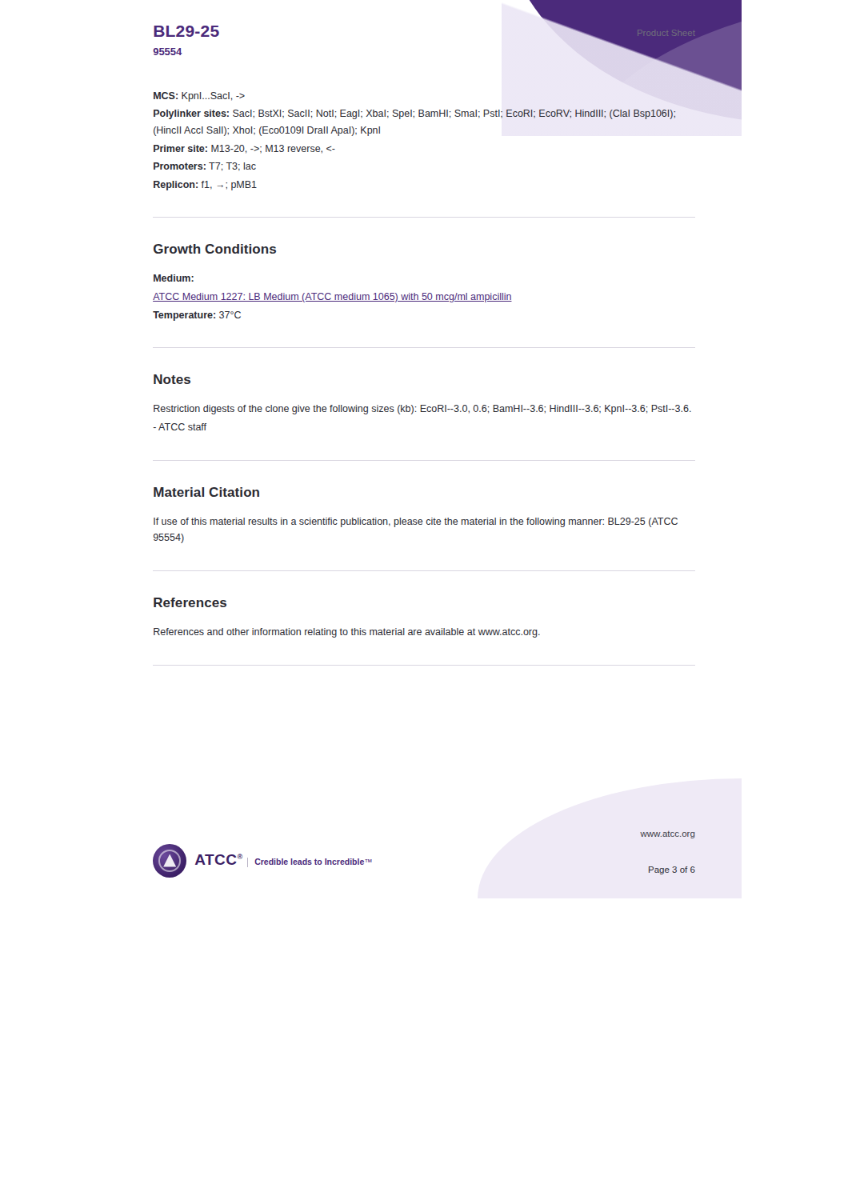BL29-25
95554
Product Sheet
MCS: KpnI...SacI, ->
Polylinker sites: SacI; BstXI; SacII; NotI; EagI; XbaI; SpeI; BamHI; SmaI; PstI; EcoRI; EcoRV; HindIII; (ClaI Bsp106I); (HincII AccI SalI); XhoI; (Eco0109I DraII ApaI); KpnI
Primer site: M13-20, ->; M13 reverse, <-
Promoters: T7; T3; lac
Replicon: f1, →; pMB1
Growth Conditions
Medium:
ATCC Medium 1227: LB Medium (ATCC medium 1065) with 50 mcg/ml ampicillin
Temperature: 37°C
Notes
Restriction digests of the clone give the following sizes (kb): EcoRI--3.0, 0.6; BamHI--3.6; HindIII--3.6; KpnI--3.6; PstI--3.6.
- ATCC staff
Material Citation
If use of this material results in a scientific publication, please cite the material in the following manner: BL29-25 (ATCC 95554)
References
References and other information relating to this material are available at www.atcc.org.
ATCC® Credible leads to Incredible™
www.atcc.org
Page 3 of 6